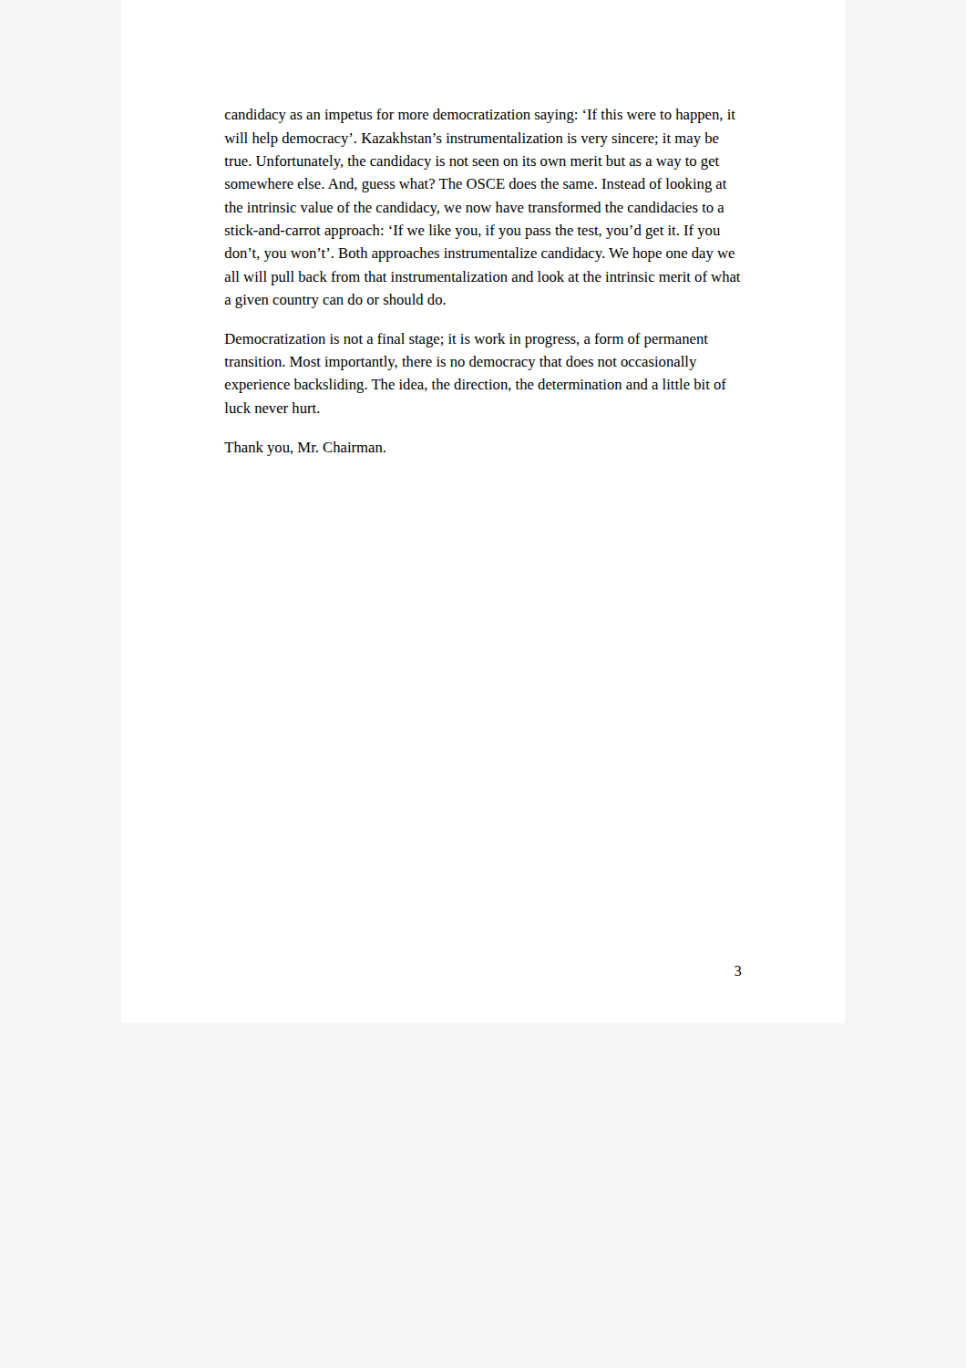candidacy as an impetus for more democratization saying: ‘If this were to happen, it will help democracy’. Kazakhstan’s instrumentalization is very sincere; it may be true. Unfortunately, the candidacy is not seen on its own merit but as a way to get somewhere else. And, guess what? The OSCE does the same. Instead of looking at the intrinsic value of the candidacy, we now have transformed the candidacies to a stick-and-carrot approach: ‘If we like you, if you pass the test, you’d get it. If you don’t, you won’t’. Both approaches instrumentalize candidacy. We hope one day we all will pull back from that instrumentalization and look at the intrinsic merit of what a given country can do or should do.
Democratization is not a final stage; it is work in progress, a form of permanent transition. Most importantly, there is no democracy that does not occasionally experience backsliding. The idea, the direction, the determination and a little bit of luck never hurt.
Thank you, Mr. Chairman.
3